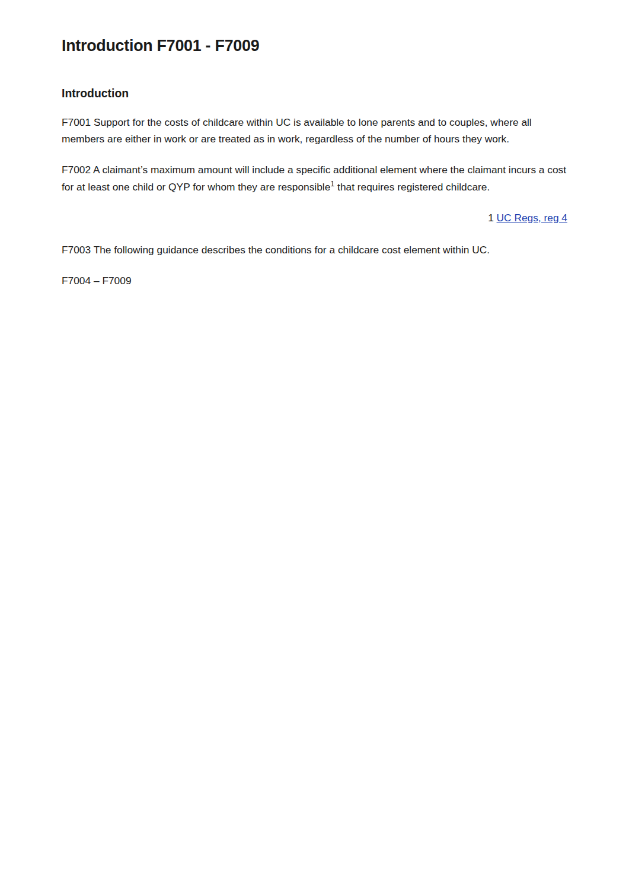Introduction F7001 - F7009
Introduction
F7001 Support for the costs of childcare within UC is available to lone parents and to couples, where all members are either in work or are treated as in work, regardless of the number of hours they work.
F7002 A claimant’s maximum amount will include a specific additional element where the claimant incurs a cost for at least one child or QYP for whom they are responsible1 that requires registered childcare.
1 UC Regs, reg 4
F7003 The following guidance describes the conditions for a childcare cost element within UC.
F7004 – F7009